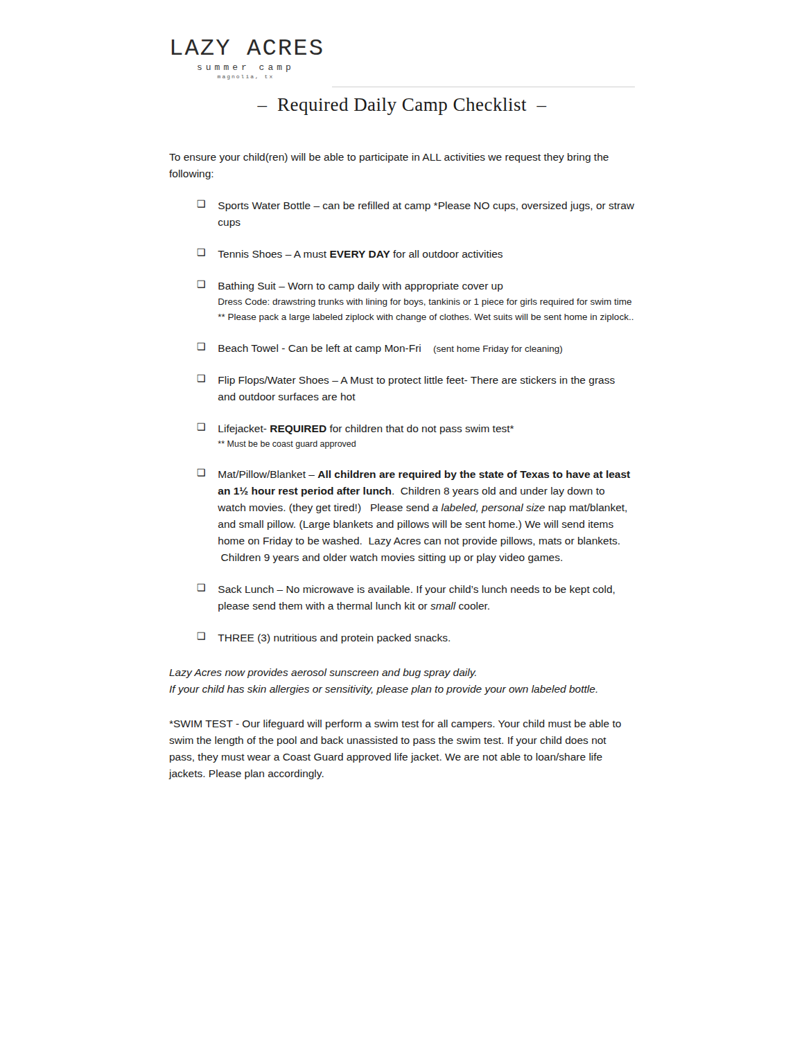LAZY ACRES
summer camp
magnolia, tx
– Required Daily Camp Checklist –
To ensure your child(ren) will be able to participate in ALL activities we request they bring the following:
Sports Water Bottle – can be refilled at camp *Please NO cups, oversized jugs, or straw cups
Tennis Shoes – A must EVERY DAY for all outdoor activities
Bathing Suit – Worn to camp daily with appropriate cover up Dress Code: drawstring trunks with lining for boys, tankinis or 1 piece for girls required for swim time ** Please pack a large labeled ziplock with change of clothes. Wet suits will be sent home in ziplock..
Beach Towel - Can be left at camp Mon-Fri (sent home Friday for cleaning)
Flip Flops/Water Shoes – A Must to protect little feet- There are stickers in the grass and outdoor surfaces are hot
Lifejacket- REQUIRED for children that do not pass swim test* ** Must be be coast guard approved
Mat/Pillow/Blanket – All children are required by the state of Texas to have at least an 1½ hour rest period after lunch. Children 8 years old and under lay down to watch movies. (they get tired!) Please send a labeled, personal size nap mat/blanket, and small pillow. (Large blankets and pillows will be sent home.) We will send items home on Friday to be washed. Lazy Acres can not provide pillows, mats or blankets. Children 9 years and older watch movies sitting up or play video games.
Sack Lunch – No microwave is available. If your child’s lunch needs to be kept cold, please send them with a thermal lunch kit or small cooler.
THREE (3) nutritious and protein packed snacks.
Lazy Acres now provides aerosol sunscreen and bug spray daily.
If your child has skin allergies or sensitivity, please plan to provide your own labeled bottle.
*SWIM TEST - Our lifeguard will perform a swim test for all campers. Your child must be able to swim the length of the pool and back unassisted to pass the swim test. If your child does not pass, they must wear a Coast Guard approved life jacket. We are not able to loan/share life jackets. Please plan accordingly.